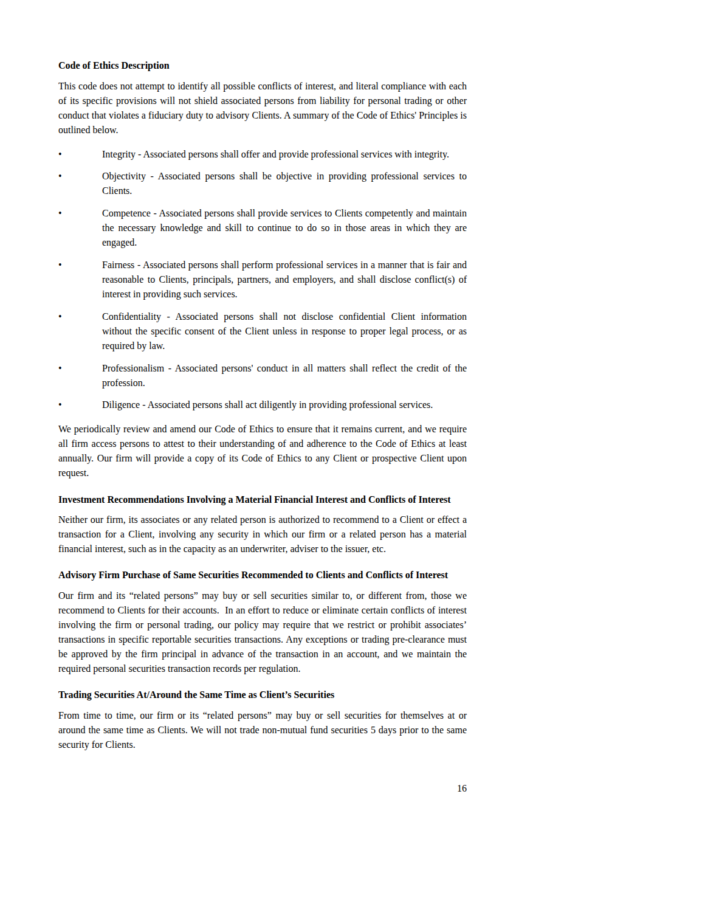Code of Ethics Description
This code does not attempt to identify all possible conflicts of interest, and literal compliance with each of its specific provisions will not shield associated persons from liability for personal trading or other conduct that violates a fiduciary duty to advisory Clients. A summary of the Code of Ethics' Principles is outlined below.
•Integrity - Associated persons shall offer and provide professional services with integrity.
•Objectivity - Associated persons shall be objective in providing professional services to Clients.
•Competence - Associated persons shall provide services to Clients competently and maintain the necessary knowledge and skill to continue to do so in those areas in which they are engaged.
•Fairness - Associated persons shall perform professional services in a manner that is fair and reasonable to Clients, principals, partners, and employers, and shall disclose conflict(s) of interest in providing such services.
•Confidentiality - Associated persons shall not disclose confidential Client information without the specific consent of the Client unless in response to proper legal process, or as required by law.
•Professionalism - Associated persons' conduct in all matters shall reflect the credit of the profession.
•Diligence - Associated persons shall act diligently in providing professional services.
We periodically review and amend our Code of Ethics to ensure that it remains current, and we require all firm access persons to attest to their understanding of and adherence to the Code of Ethics at least annually. Our firm will provide a copy of its Code of Ethics to any Client or prospective Client upon request.
Investment Recommendations Involving a Material Financial Interest and Conflicts of Interest
Neither our firm, its associates or any related person is authorized to recommend to a Client or effect a transaction for a Client, involving any security in which our firm or a related person has a material financial interest, such as in the capacity as an underwriter, adviser to the issuer, etc.
Advisory Firm Purchase of Same Securities Recommended to Clients and Conflicts of Interest
Our firm and its “related persons” may buy or sell securities similar to, or different from, those we recommend to Clients for their accounts. In an effort to reduce or eliminate certain conflicts of interest involving the firm or personal trading, our policy may require that we restrict or prohibit associates’ transactions in specific reportable securities transactions. Any exceptions or trading pre-clearance must be approved by the firm principal in advance of the transaction in an account, and we maintain the required personal securities transaction records per regulation.
Trading Securities At/Around the Same Time as Client’s Securities
From time to time, our firm or its “related persons” may buy or sell securities for themselves at or around the same time as Clients. We will not trade non-mutual fund securities 5 days prior to the same security for Clients.
16